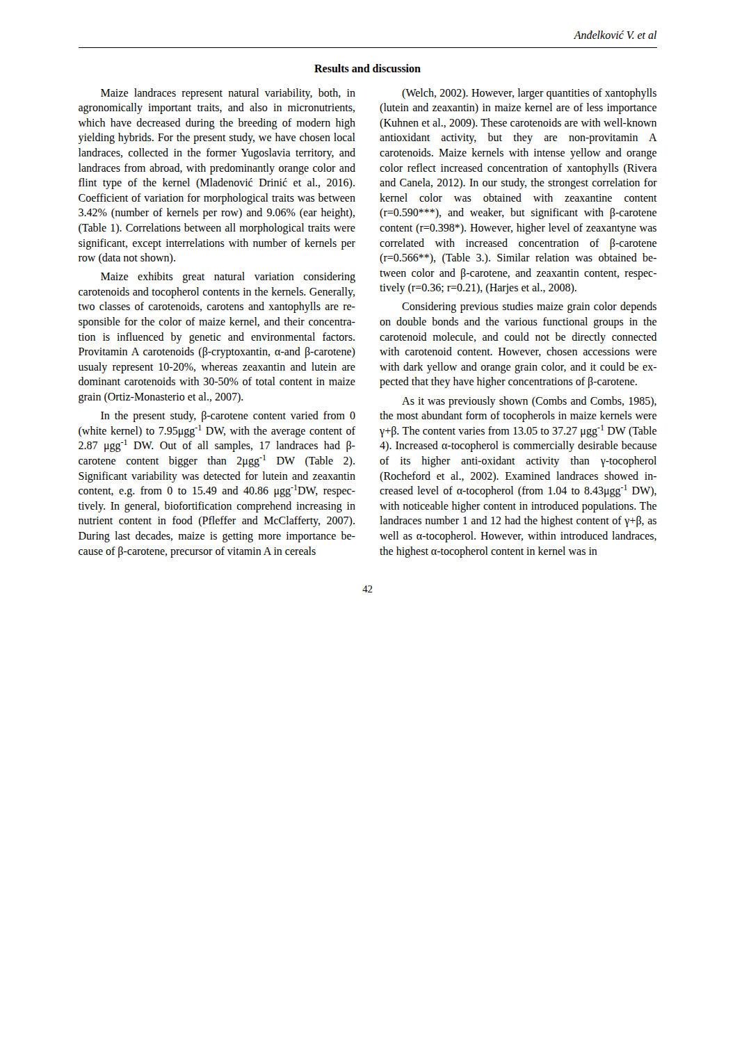Anđelković V. et al
Results and discussion
Maize landraces represent natural variability, both, in agronomically important traits, and also in micronutrients, which have decreased during the breeding of modern high yielding hybrids. For the present study, we have chosen local landraces, collected in the former Yugoslavia territory, and landraces from abroad, with predominantly orange color and flint type of the kernel (Mladenović Drinić et al., 2016). Coefficient of variation for morphological traits was between 3.42% (number of kernels per row) and 9.06% (ear height), (Table 1). Correlations between all morphological traits were significant, except interrelations with number of kernels per row (data not shown).
Maize exhibits great natural variation considering carotenoids and tocopherol contents in the kernels. Generally, two classes of carotenoids, carotens and xantophylls are responsible for the color of maize kernel, and their concentration is influenced by genetic and environmental factors. Provitamin A carotenoids (β-cryptoxantin, α-and β-carotene) usualy represent 10-20%, whereas zeaxantin and lutein are dominant carotenoids with 30-50% of total content in maize grain (Ortiz-Monasterio et al., 2007).
In the present study, β-carotene content varied from 0 (white kernel) to 7.95μgg-1 DW, with the average content of 2.87 μgg-1 DW. Out of all samples, 17 landraces had β-carotene content bigger than 2μgg-1 DW (Table 2). Significant variability was detected for lutein and zeaxantin content, e.g. from 0 to 15.49 and 40.86 μgg-1DW, respectively. In general, biofortification comprehend increasing in nutrient content in food (Pfleffer and McClafferty, 2007). During last decades, maize is getting more importance because of β-carotene, precursor of vitamin A in cereals
(Welch, 2002). However, larger quantities of xantophylls (lutein and zeaxantin) in maize kernel are of less importance (Kuhnen et al., 2009). These carotenoids are with well-known antioxidant activity, but they are non-provitamin A carotenoids. Maize kernels with intense yellow and orange color reflect increased concentration of xantophylls (Rivera and Canela, 2012). In our study, the strongest correlation for kernel color was obtained with zeaxantine content (r=0.590***), and weaker, but significant with β-carotene content (r=0.398*). However, higher level of zeaxantyne was correlated with increased concentration of β-carotene (r=0.566**), (Table 3.). Similar relation was obtained between color and β-carotene, and zeaxantin content, respectively (r=0.36; r=0.21), (Harjes et al., 2008).
Considering previous studies maize grain color depends on double bonds and the various functional groups in the carotenoid molecule, and could not be directly connected with carotenoid content. However, chosen accessions were with dark yellow and orange grain color, and it could be expected that they have higher concentrations of β-carotene.
As it was previously shown (Combs and Combs, 1985), the most abundant form of tocopherols in maize kernels were γ+β. The content varies from 13.05 to 37.27 μgg-1 DW (Table 4). Increased α-tocopherol is commercially desirable because of its higher anti-oxidant activity than γ-tocopherol (Rocheford et al., 2002). Examined landraces showed increased level of α-tocopherol (from 1.04 to 8.43μgg-1 DW), with noticeable higher content in introduced populations. The landraces number 1 and 12 had the highest content of γ+β, as well as α-tocopherol. However, within introduced landraces, the highest α-tocopherol content in kernel was in
42